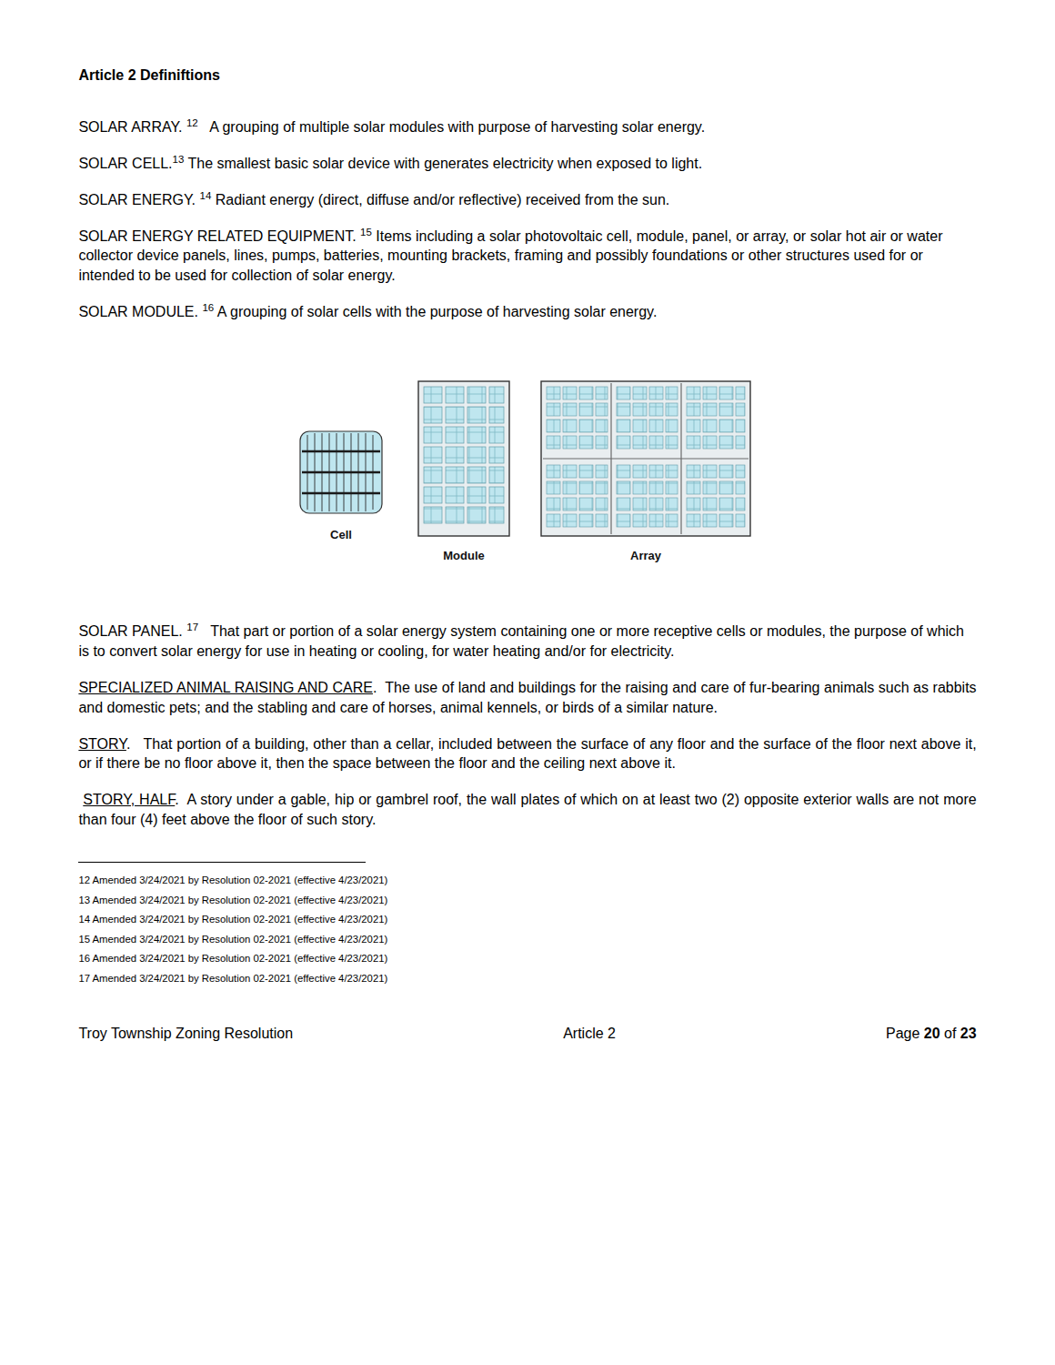Article 2 Definiftions
SOLAR ARRAY. 12 A grouping of multiple solar modules with purpose of harvesting solar energy.
SOLAR CELL.13 The smallest basic solar device with generates electricity when exposed to light.
SOLAR ENERGY. 14 Radiant energy (direct, diffuse and/or reflective) received from the sun.
SOLAR ENERGY RELATED EQUIPMENT. 15 Items including a solar photovoltaic cell, module, panel, or array, or solar hot air or water collector device panels, lines, pumps, batteries, mounting brackets, framing and possibly foundations or other structures used for or intended to be used for collection of solar energy.
SOLAR MODULE. 16 A grouping of solar cells with the purpose of harvesting solar energy.
Cell Module Array
SOLAR PANEL. 17 That part or portion of a solar energy system containing one or more receptive cells or modules, the purpose of which is to convert solar energy for use in heating or cooling, for water heating and/or for electricity.
SPECIALIZED ANIMAL RAISING AND CARE. The use of land and buildings for the raising and care of fur-bearing animals such as rabbits and domestic pets; and the stabling and care of horses, animal kennels, or birds of a similar nature.
STORY. That portion of a building, other than a cellar, included between the surface of any floor and the surface of the floor next above it, or if there be no floor above it, then the space between the floor and the ceiling next above it.
STORY, HALF. A story under a gable, hip or gambrel roof, the wall plates of which on at least two (2) opposite exterior walls are not more than four (4) feet above the floor of such story.
12 Amended 3/24/2021 by Resolution 02-2021 (effective 4/23/2021)
13 Amended 3/24/2021 by Resolution 02-2021 (effective 4/23/2021)
14 Amended 3/24/2021 by Resolution 02-2021 (effective 4/23/2021)
15 Amended 3/24/2021 by Resolution 02-2021 (effective 4/23/2021)
16 Amended 3/24/2021 by Resolution 02-2021 (effective 4/23/2021)
17 Amended 3/24/2021 by Resolution 02-2021 (effective 4/23/2021)
Troy Township Zoning Resolution
Article 2
Page 20 of 23